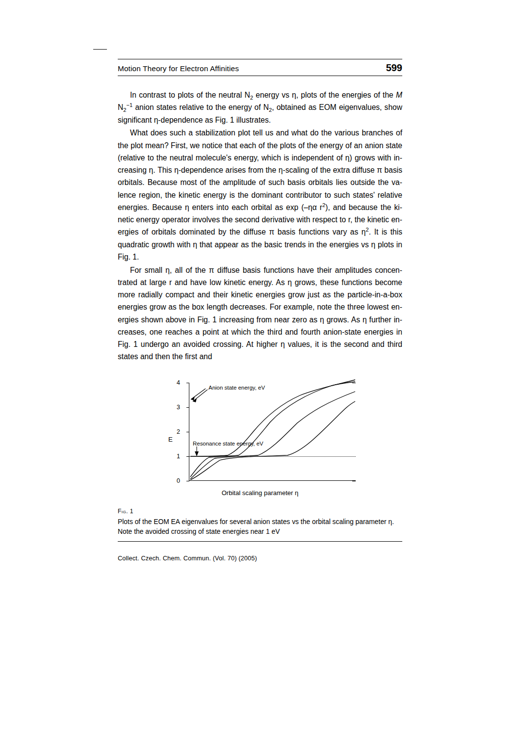Motion Theory for Electron Affinities 599
In contrast to plots of the neutral N2 energy vs η, plots of the energies of the M N2−1 anion states relative to the energy of N2, obtained as EOM eigenvalues, show significant η-dependence as Fig. 1 illustrates.
What does such a stabilization plot tell us and what do the various branches of the plot mean? First, we notice that each of the plots of the energy of an anion state (relative to the neutral molecule's energy, which is independent of η) grows with increasing η. This η-dependence arises from the η-scaling of the extra diffuse π basis orbitals. Because most of the amplitude of such basis orbitals lies outside the valence region, the kinetic energy is the dominant contributor to such states' relative energies. Because η enters into each orbital as exp (–ηα r2), and because the kinetic energy operator involves the second derivative with respect to r, the kinetic energies of orbitals dominated by the diffuse π basis functions vary as η2. It is this quadratic growth with η that appear as the basic trends in the energies vs η plots in Fig. 1.
For small η, all of the π diffuse basis functions have their amplitudes concentrated at large r and have low kinetic energy. As η grows, these functions become more radially compact and their kinetic energies grow just as the particle-in-a-box energies grow as the box length decreases. For example, note the three lowest energies shown above in Fig. 1 increasing from near zero as η grows. As η further increases, one reaches a point at which the third and fourth anion-state energies in Fig. 1 undergo an avoided crossing. At higher η values, it is the second and third states and then the first and
4
3
2
1
0
Anion state energy, eV
Resonance state energy, eV
E
Orbital scaling parameter η
Fig. 1 Plots of the EOM EA eigenvalues for several anion states vs the orbital scaling parameter η. Note the avoided crossing of state energies near 1 eV
Collect. Czech. Chem. Commun. (Vol. 70) (2005)